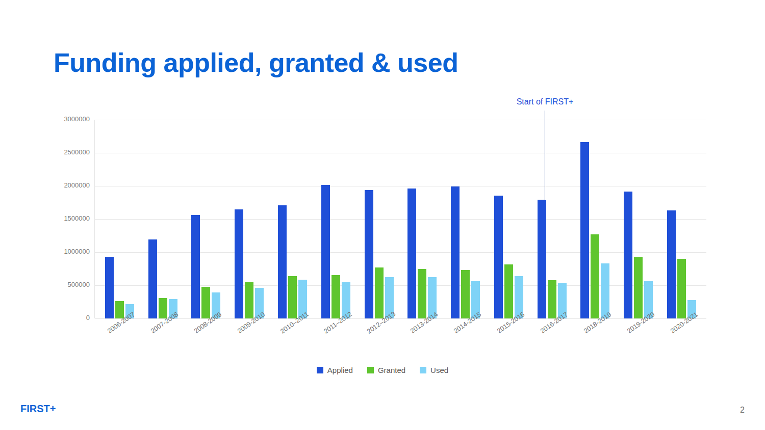Funding applied, granted & used
3000000
2500000
2000000
1500000
1000000
500000
0
Start of FIRST+
2006-2007
2007-2008
2008-2009
2009-2010
2010–2011
2011–2012
2012–2013
2013-2014
2014-2015
2015-2016
2016-2017
2018-2019
2019-2020
2020-2021
Applied
Granted
Used
FIRST+
2